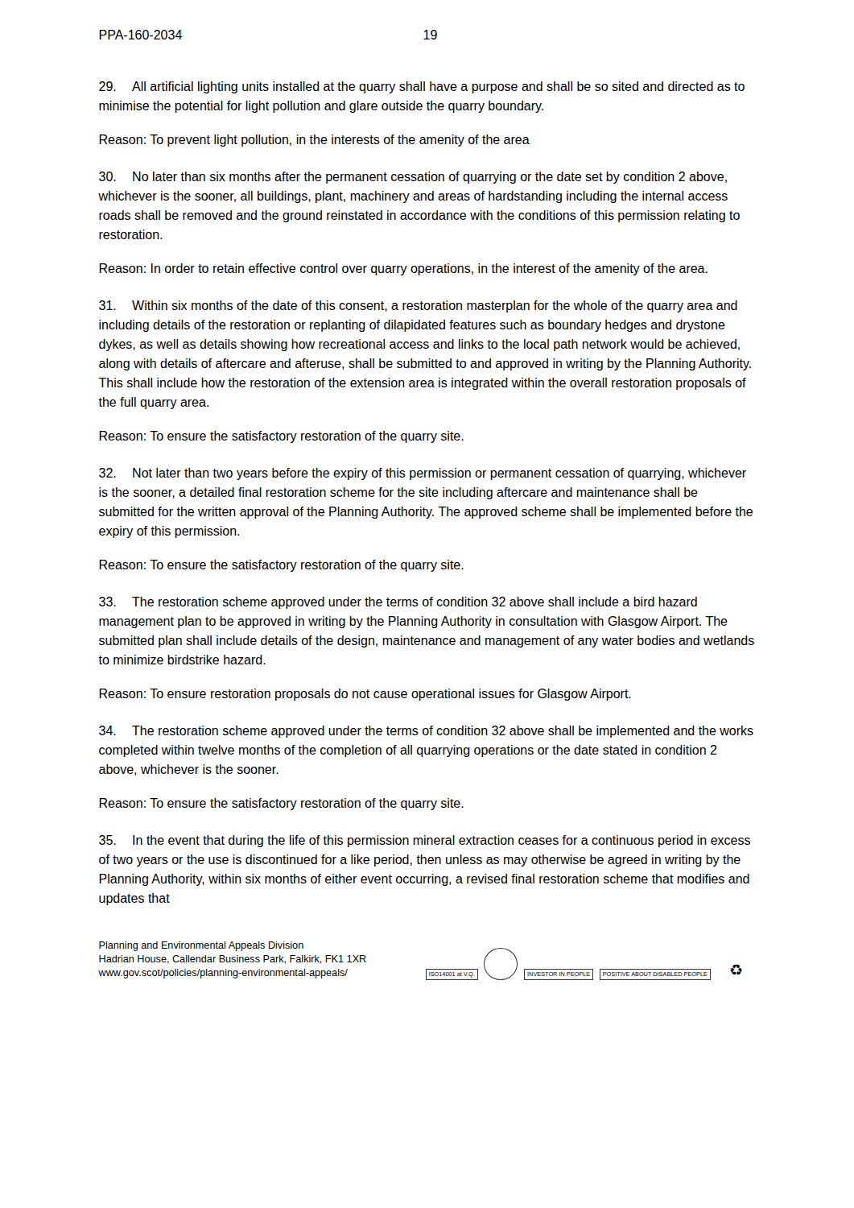PPA-160-2034
19
29. All artificial lighting units installed at the quarry shall have a purpose and shall be so sited and directed as to minimise the potential for light pollution and glare outside the quarry boundary.
Reason: To prevent light pollution, in the interests of the amenity of the area
30. No later than six months after the permanent cessation of quarrying or the date set by condition 2 above, whichever is the sooner, all buildings, plant, machinery and areas of hardstanding including the internal access roads shall be removed and the ground reinstated in accordance with the conditions of this permission relating to restoration.
Reason: In order to retain effective control over quarry operations, in the interest of the amenity of the area.
31. Within six months of the date of this consent, a restoration masterplan for the whole of the quarry area and including details of the restoration or replanting of dilapidated features such as boundary hedges and drystone dykes, as well as details showing how recreational access and links to the local path network would be achieved, along with details of aftercare and afteruse, shall be submitted to and approved in writing by the Planning Authority. This shall include how the restoration of the extension area is integrated within the overall restoration proposals of the full quarry area.
Reason: To ensure the satisfactory restoration of the quarry site.
32. Not later than two years before the expiry of this permission or permanent cessation of quarrying, whichever is the sooner, a detailed final restoration scheme for the site including aftercare and maintenance shall be submitted for the written approval of the Planning Authority. The approved scheme shall be implemented before the expiry of this permission.
Reason: To ensure the satisfactory restoration of the quarry site.
33. The restoration scheme approved under the terms of condition 32 above shall include a bird hazard management plan to be approved in writing by the Planning Authority in consultation with Glasgow Airport. The submitted plan shall include details of the design, maintenance and management of any water bodies and wetlands to minimize birdstrike hazard.
Reason: To ensure restoration proposals do not cause operational issues for Glasgow Airport.
34. The restoration scheme approved under the terms of condition 32 above shall be implemented and the works completed within twelve months of the completion of all quarrying operations or the date stated in condition 2 above, whichever is the sooner.
Reason: To ensure the satisfactory restoration of the quarry site.
35. In the event that during the life of this permission mineral extraction ceases for a continuous period in excess of two years or the use is discontinued for a like period, then unless as may otherwise be agreed in writing by the Planning Authority, within six months of either event occurring, a revised final restoration scheme that modifies and updates that
Planning and Environmental Appeals Division
Hadrian House, Callendar Business Park, Falkirk, FK1 1XR
www.gov.scot/policies/planning-environmental-appeals/
ISO14001 at V.Q.
INVESTOR IN PEOPLE
POSITIVE ABOUT DISABLED PEOPLE
♻